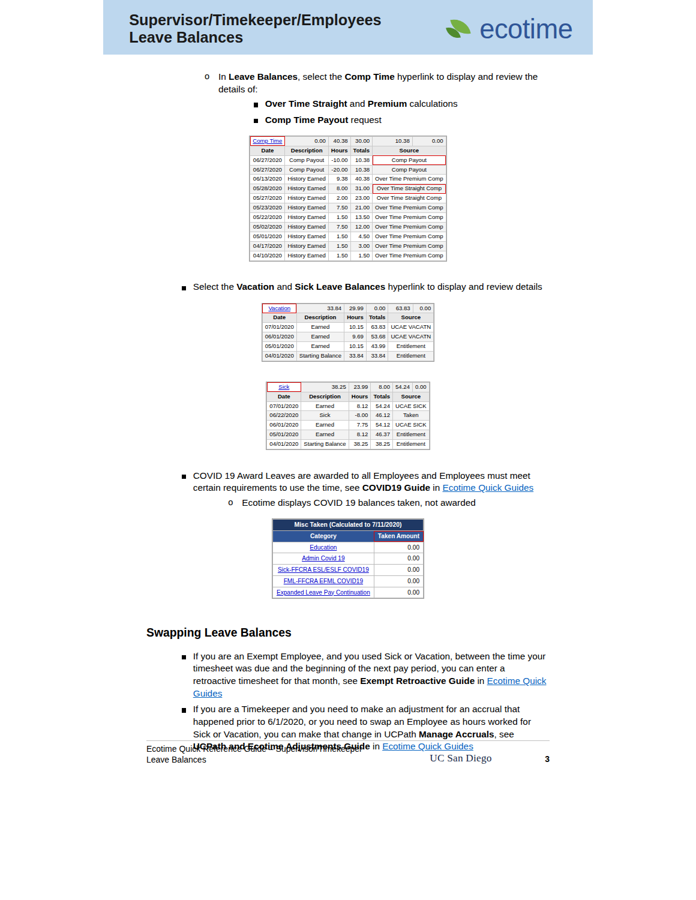Supervisor/Timekeeper/Employees
Leave Balances
ecotime
In Leave Balances, select the Comp Time hyperlink to display and review the details of:
Over Time Straight and Premium calculations
Comp Time Payout request
| Comp Time | 0.00 | 40.38 | 30.00 | 10.38 | 0.00 |
| Date | Description | Hours | Totals | Source |
| 06/27/2020 | Comp Payout | -10.00 | 10.38 | Comp Payout |
| 06/27/2020 | Comp Payout | -20.00 | 10.38 | Comp Payout |
| 06/13/2020 | History Earned | 9.38 | 40.38 | Over Time Premium Comp |
| 05/28/2020 | History Earned | 8.00 | 31.00 | Over Time Straight Comp |
| 05/27/2020 | History Earned | 2.00 | 23.00 | Over Time Straight Comp |
| 05/23/2020 | History Earned | 7.50 | 21.00 | Over Time Premium Comp |
| 05/22/2020 | History Earned | 1.50 | 13.50 | Over Time Premium Comp |
| 05/02/2020 | History Earned | 7.50 | 12.00 | Over Time Premium Comp |
| 05/01/2020 | History Earned | 1.50 | 4.50 | Over Time Premium Comp |
| 04/17/2020 | History Earned | 1.50 | 3.00 | Over Time Premium Comp |
| 04/10/2020 | History Earned | 1.50 | 1.50 | Over Time Premium Comp |
Select the Vacation and Sick Leave Balances hyperlink to display and review details
| Vacation | 33.84 | 29.99 | 0.00 | 63.83 | 0.00 |
| Date | Description | Hours | Totals | Source |
| 07/01/2020 | Earned | 10.15 | 63.83 | UCAE VACATN |
| 06/01/2020 | Earned | 9.69 | 53.68 | UCAE VACATN |
| 05/01/2020 | Earned | 10.15 | 43.99 | Entitlement |
| 04/01/2020 | Starting Balance | 33.84 | 33.84 | Entitlement |
| Sick | 38.25 | 23.99 | 8.00 | 54.24 | 0.00 |
| Date | Description | Hours | Totals | Source |
| 07/01/2020 | Earned | 8.12 | 54.24 | UCAE SICK |
| 06/22/2020 | Sick | -8.00 | 46.12 | Taken |
| 06/01/2020 | Earned | 7.75 | 54.12 | UCAE SICK |
| 05/01/2020 | Earned | 8.12 | 46.37 | Entitlement |
| 04/01/2020 | Starting Balance | 38.25 | 38.25 | Entitlement |
COVID 19 Award Leaves are awarded to all Employees and Employees must meet certain requirements to use the time, see COVID19 Guide in Ecotime Quick Guides
Ecotime displays COVID 19 balances taken, not awarded
| Misc Taken (Calculated to 7/11/2020) |
| Category | Taken Amount |
| Education | 0.00 |
| Admin Covid 19 | 0.00 |
| Sick-FFCRA ESL/ESLF COVID19 | 0.00 |
| FML-FFCRA EFML COVID19 | 0.00 |
| Expanded Leave Pay Continuation | 0.00 |
Swapping Leave Balances
If you are an Exempt Employee, and you used Sick or Vacation, between the time your timesheet was due and the beginning of the next pay period, you can enter a retroactive timesheet for that month, see Exempt Retroactive Guide in Ecotime Quick Guides
If you are a Timekeeper and you need to make an adjustment for an accrual that happened prior to 6/1/2020, or you need to swap an Employee as hours worked for Sick or Vacation, you can make that change in UCPath Manage Accruals, see UCPath and Ecotime Adjustments Guide in Ecotime Quick Guides
Ecotime Quick Reference Guide – Supervisor/Timekeeper
Leave Balances
UC San Diego
3